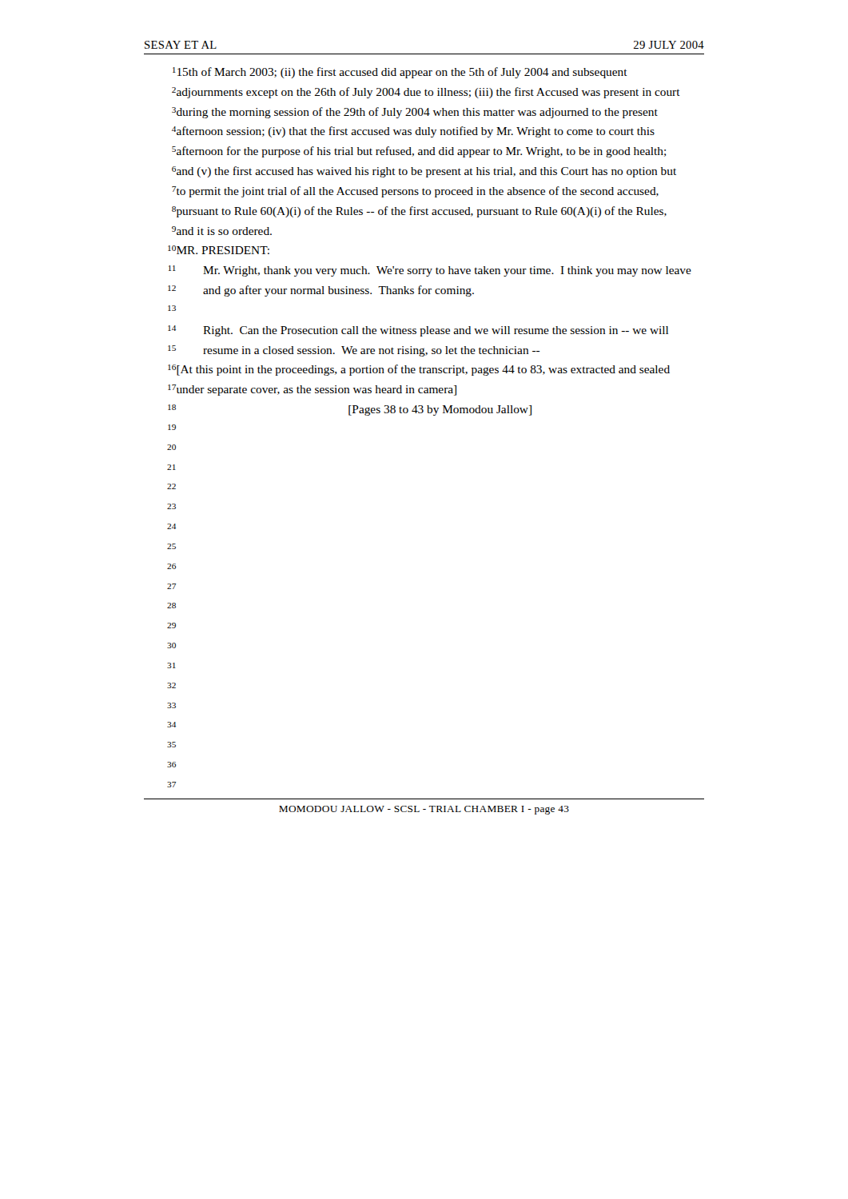Sesay et al
29 July 2004
| 1 | 15th of March 2003; (ii) the first accused did appear on the 5th of July 2004 and subsequent |
| 2 | adjournments except on the 26th of July 2004 due to illness; (iii) the first Accused was present in court |
| 3 | during the morning session of the 29th of July 2004 when this matter was adjourned to the present |
| 4 | afternoon session; (iv) that the first accused was duly notified by Mr. Wright to come to court this |
| 5 | afternoon for the purpose of his trial but refused, and did appear to Mr. Wright, to be in good health; |
| 6 | and (v) the first accused has waived his right to be present at his trial, and this Court has no option but |
| 7 | to permit the joint trial of all the Accused persons to proceed in the absence of the second accused, |
| 8 | pursuant to Rule 60(A)(i) of the Rules -- of the first accused, pursuant to Rule 60(A)(i) of the Rules, |
| 9 | and it is so ordered. |
| 10 | Mr. President: |
| 11 | Mr. Wright, thank you very much. We're sorry to have taken your time. I think you may now leave |
| 12 | and go after your normal business. Thanks for coming. |
| 13 | |
| 14 | Right. Can the Prosecution call the witness please and we will resume the session in -- we will |
| 15 | resume in a closed session. We are not rising, so let the technician -- |
| 16 | [At this point in the proceedings, a portion of the transcript, pages 44 to 83, was extracted and sealed |
| 17 | under separate cover, as the session was heard in camera] |
| 18 | [Pages 38 to 43 by Momodou Jallow] |
| 19 | |
| 20 | |
| 21 | |
| 22 | |
| 23 | |
| 24 | |
| 25 | |
| 26 | |
| 27 | |
| 28 | |
| 29 | |
| 30 | |
| 31 | |
| 32 | |
| 33 | |
| 34 | |
| 35 | |
| 36 | |
| 37 | |
MOMODOU JALLOW - SCSL - TRIAL CHAMBER I - page 43